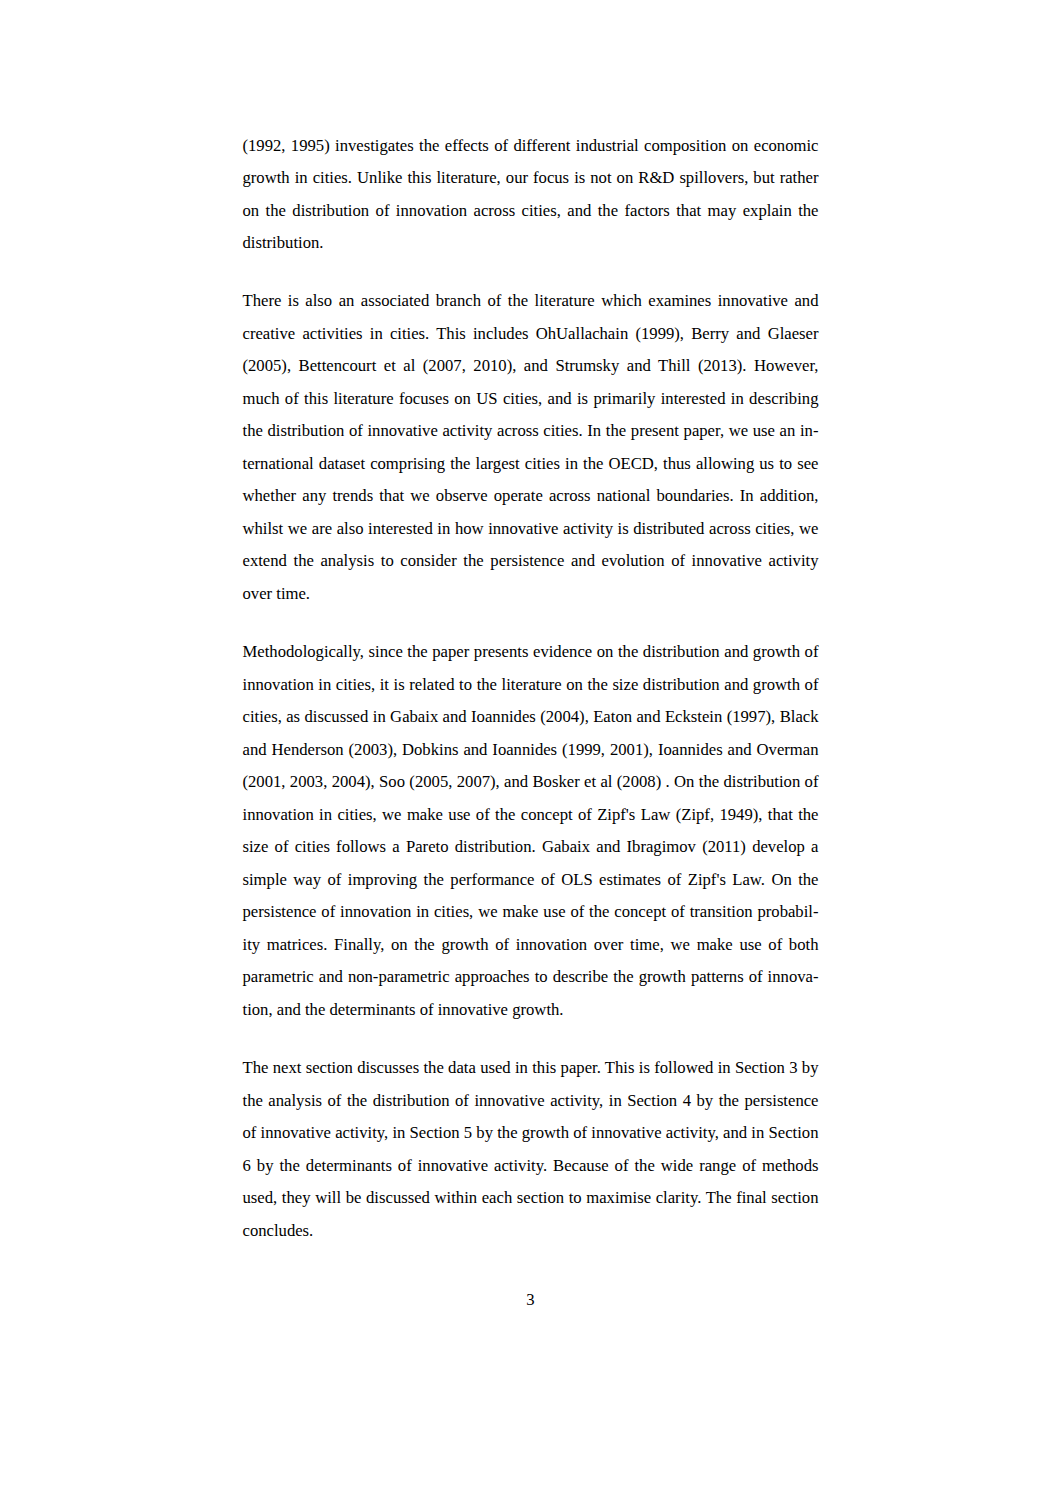(1992, 1995) investigates the effects of different industrial composition on economic growth in cities. Unlike this literature, our focus is not on R&D spillovers, but rather on the distribution of innovation across cities, and the factors that may explain the distribution.
There is also an associated branch of the literature which examines innovative and creative activities in cities. This includes OhUallachain (1999), Berry and Glaeser (2005), Bettencourt et al (2007, 2010), and Strumsky and Thill (2013). However, much of this literature focuses on US cities, and is primarily interested in describing the distribution of innovative activity across cities. In the present paper, we use an international dataset comprising the largest cities in the OECD, thus allowing us to see whether any trends that we observe operate across national boundaries. In addition, whilst we are also interested in how innovative activity is distributed across cities, we extend the analysis to consider the persistence and evolution of innovative activity over time.
Methodologically, since the paper presents evidence on the distribution and growth of innovation in cities, it is related to the literature on the size distribution and growth of cities, as discussed in Gabaix and Ioannides (2004), Eaton and Eckstein (1997), Black and Henderson (2003), Dobkins and Ioannides (1999, 2001), Ioannides and Overman (2001, 2003, 2004), Soo (2005, 2007), and Bosker et al (2008) . On the distribution of innovation in cities, we make use of the concept of Zipf's Law (Zipf, 1949), that the size of cities follows a Pareto distribution. Gabaix and Ibragimov (2011) develop a simple way of improving the performance of OLS estimates of Zipf's Law. On the persistence of innovation in cities, we make use of the concept of transition probability matrices. Finally, on the growth of innovation over time, we make use of both parametric and non-parametric approaches to describe the growth patterns of innovation, and the determinants of innovative growth.
The next section discusses the data used in this paper. This is followed in Section 3 by the analysis of the distribution of innovative activity, in Section 4 by the persistence of innovative activity, in Section 5 by the growth of innovative activity, and in Section 6 by the determinants of innovative activity. Because of the wide range of methods used, they will be discussed within each section to maximise clarity. The final section concludes.
3